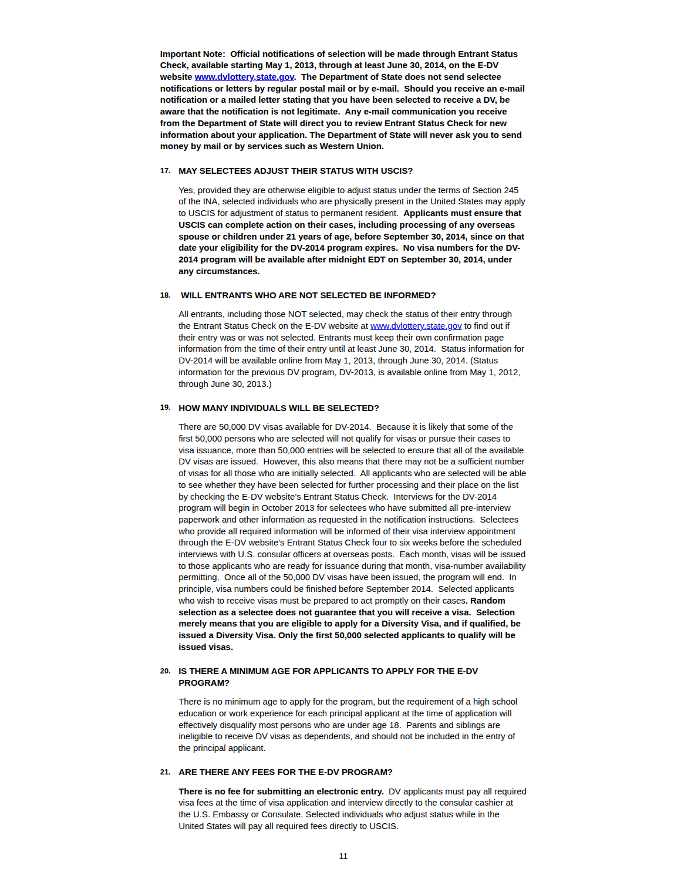Important Note: Official notifications of selection will be made through Entrant Status Check, available starting May 1, 2013, through at least June 30, 2014, on the E-DV website www.dvlottery,state.gov. The Department of State does not send selectee notifications or letters by regular postal mail or by e-mail. Should you receive an e-mail notification or a mailed letter stating that you have been selected to receive a DV, be aware that the notification is not legitimate. Any e-mail communication you receive from the Department of State will direct you to review Entrant Status Check for new information about your application. The Department of State will never ask you to send money by mail or by services such as Western Union.
17. May selectees adjust their status with USCIS?
Yes, provided they are otherwise eligible to adjust status under the terms of Section 245 of the INA, selected individuals who are physically present in the United States may apply to USCIS for adjustment of status to permanent resident. Applicants must ensure that USCIS can complete action on their cases, including processing of any overseas spouse or children under 21 years of age, before September 30, 2014, since on that date your eligibility for the DV-2014 program expires. No visa numbers for the DV-2014 program will be available after midnight EDT on September 30, 2014, under any circumstances.
18. Will entrants who are not selected be informed?
All entrants, including those NOT selected, may check the status of their entry through the Entrant Status Check on the E-DV website at www.dvlottery.state.gov to find out if their entry was or was not selected. Entrants must keep their own confirmation page information from the time of their entry until at least June 30, 2014. Status information for DV-2014 will be available online from May 1, 2013, through June 30, 2014. (Status information for the previous DV program, DV-2013, is available online from May 1, 2012, through June 30, 2013.)
19. How many individuals will be selected?
There are 50,000 DV visas available for DV-2014. Because it is likely that some of the first 50,000 persons who are selected will not qualify for visas or pursue their cases to visa issuance, more than 50,000 entries will be selected to ensure that all of the available DV visas are issued. However, this also means that there may not be a sufficient number of visas for all those who are initially selected. All applicants who are selected will be able to see whether they have been selected for further processing and their place on the list by checking the E-DV website's Entrant Status Check. Interviews for the DV-2014 program will begin in October 2013 for selectees who have submitted all pre-interview paperwork and other information as requested in the notification instructions. Selectees who provide all required information will be informed of their visa interview appointment through the E-DV website's Entrant Status Check four to six weeks before the scheduled interviews with U.S. consular officers at overseas posts. Each month, visas will be issued to those applicants who are ready for issuance during that month, visa-number availability permitting. Once all of the 50,000 DV visas have been issued, the program will end. In principle, visa numbers could be finished before September 2014. Selected applicants who wish to receive visas must be prepared to act promptly on their cases. Random selection as a selectee does not guarantee that you will receive a visa. Selection merely means that you are eligible to apply for a Diversity Visa, and if qualified, be issued a Diversity Visa. Only the first 50,000 selected applicants to qualify will be issued visas.
20. Is there a minimum age for applicants to apply for the E-DV program?
There is no minimum age to apply for the program, but the requirement of a high school education or work experience for each principal applicant at the time of application will effectively disqualify most persons who are under age 18. Parents and siblings are ineligible to receive DV visas as dependents, and should not be included in the entry of the principal applicant.
21. Are there any fees for the E-DV program?
There is no fee for submitting an electronic entry. DV applicants must pay all required visa fees at the time of visa application and interview directly to the consular cashier at the U.S. Embassy or Consulate. Selected individuals who adjust status while in the United States will pay all required fees directly to USCIS.
11